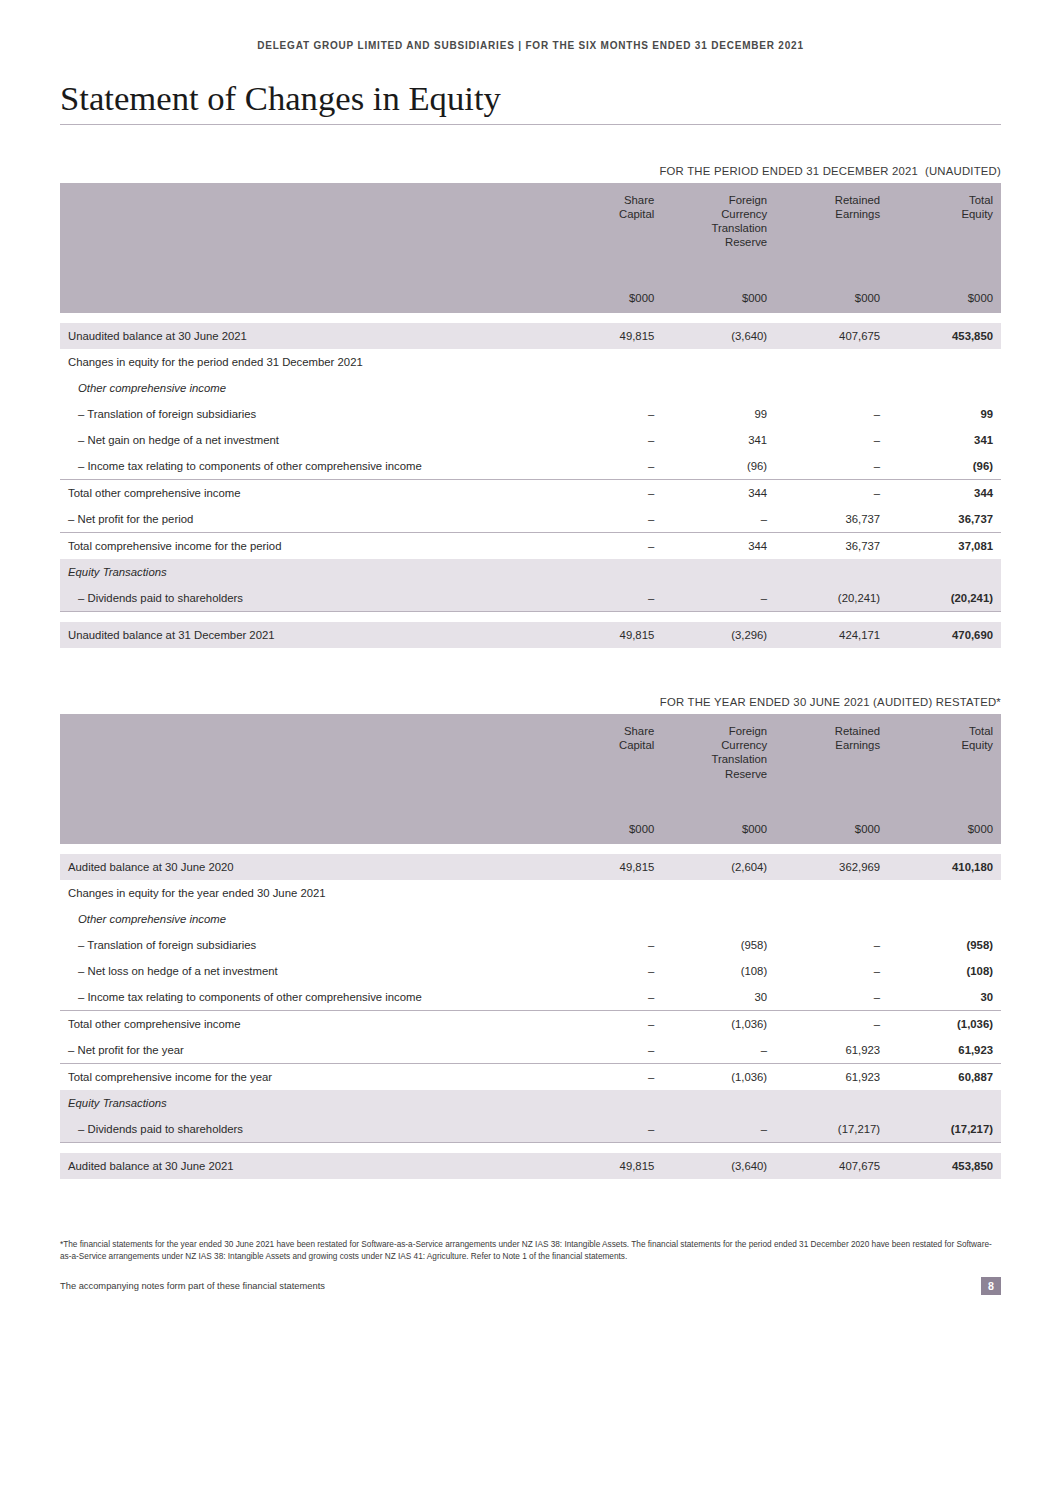DELEGAT GROUP LIMITED AND SUBSIDIARIES | FOR THE SIX MONTHS ENDED 31 DECEMBER 2021
Statement of Changes in Equity
FOR THE PERIOD ENDED 31 DECEMBER 2021 (UNAUDITED)
| | Share Capital | Foreign Currency Translation Reserve | Retained Earnings | Total Equity |
| --- | --- | --- | --- | --- |
| | $000 | $000 | $000 | $000 |
| Unaudited balance at 30 June 2021 | 49,815 | (3,640) | 407,675 | 453,850 |
| Changes in equity for the period ended 31 December 2021 | | | | |
| Other comprehensive income | | | | |
| – Translation of foreign subsidiaries | – | 99 | – | 99 |
| – Net gain on hedge of a net investment | – | 341 | – | 341 |
| – Income tax relating to components of other comprehensive income | – | (96) | – | (96) |
| Total other comprehensive income | – | 344 | – | 344 |
| – Net profit for the period | – | – | 36,737 | 36,737 |
| Total comprehensive income for the period | – | 344 | 36,737 | 37,081 |
| Equity Transactions | | | | |
| – Dividends paid to shareholders | – | – | (20,241) | (20,241) |
| Unaudited balance at 31 December 2021 | 49,815 | (3,296) | 424,171 | 470,690 |
FOR THE YEAR ENDED 30 JUNE 2021 (AUDITED) RESTATED*
| | Share Capital | Foreign Currency Translation Reserve | Retained Earnings | Total Equity |
| --- | --- | --- | --- | --- |
| | $000 | $000 | $000 | $000 |
| Audited balance at 30 June 2020 | 49,815 | (2,604) | 362,969 | 410,180 |
| Changes in equity for the year ended 30 June 2021 | | | | |
| Other comprehensive income | | | | |
| – Translation of foreign subsidiaries | – | (958) | – | (958) |
| – Net loss on hedge of a net investment | – | (108) | – | (108) |
| – Income tax relating to components of other comprehensive income | – | 30 | – | 30 |
| Total other comprehensive income | – | (1,036) | – | (1,036) |
| – Net profit for the year | – | – | 61,923 | 61,923 |
| Total comprehensive income for the year | – | (1,036) | 61,923 | 60,887 |
| Equity Transactions | | | | |
| – Dividends paid to shareholders | – | – | (17,217) | (17,217) |
| Audited balance at 30 June 2021 | 49,815 | (3,640) | 407,675 | 453,850 |
*The financial statements for the year ended 30 June 2021 have been restated for Software-as-a-Service arrangements under NZ IAS 38: Intangible Assets. The financial statements for the period ended 31 December 2020 have been restated for Software-as-a-Service arrangements under NZ IAS 38: Intangible Assets and growing costs under NZ IAS 41: Agriculture. Refer to Note 1 of the financial statements.
The accompanying notes form part of these financial statements
8